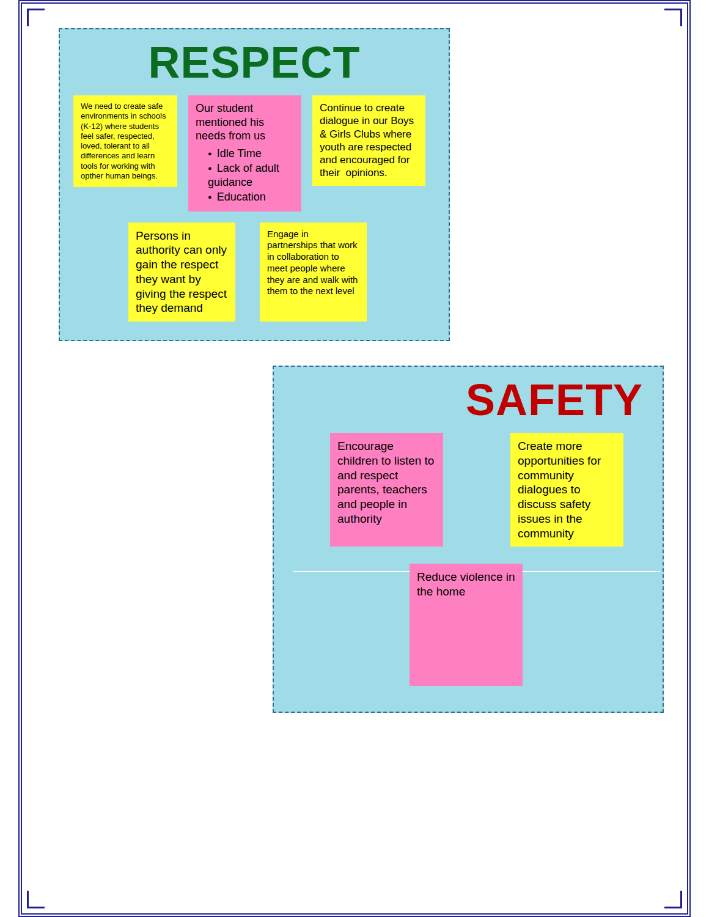RESPECT
We need to create safe environments in schools (K-12) where students feel safer, respected, loved, tolerant to all differences and learn tools for working with opther human beings.
Our student mentioned his needs from us
Idle Time
Lack of adult guidance
Education
Continue to create dialogue in our Boys & Girls Clubs where youth are respected and encouraged for their opinions.
Persons in authority can only gain the respect they want by giving the respect they demand
Engage in partnerships that work in collaboration to meet people where they are and walk with them to the next level
SAFETY
Encourage children to listen to and respect parents, teachers and people in authority
Create more opportunities for community dialogues to discuss safety issues in the community
Reduce violence in the home